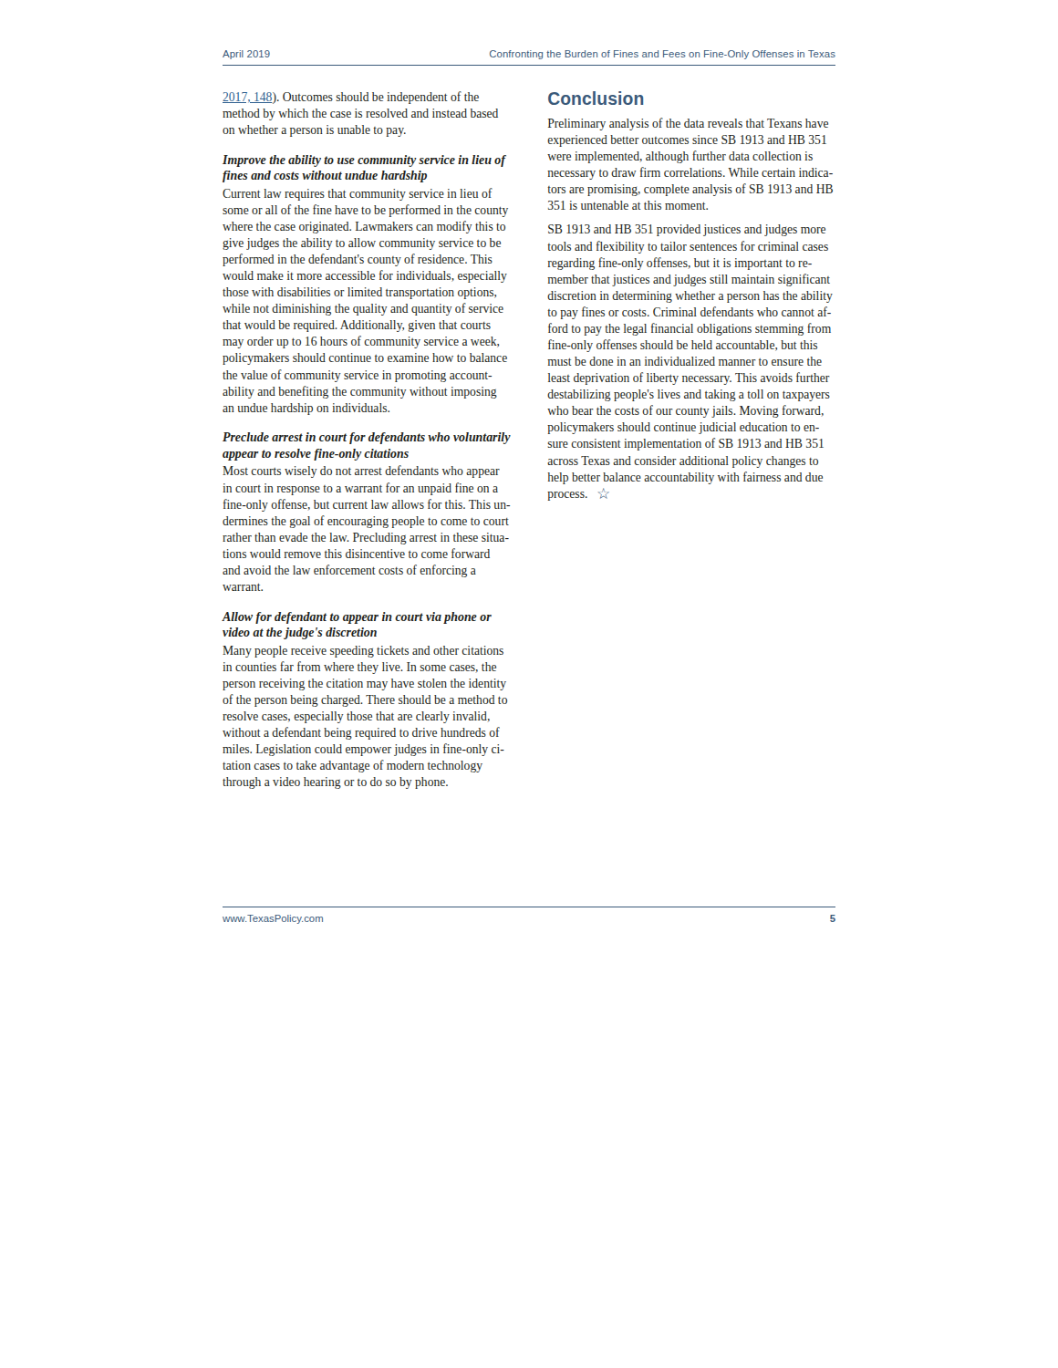April 2019
Confronting the Burden of Fines and Fees on Fine-Only Offenses in Texas
2017, 148). Outcomes should be independent of the method by which the case is resolved and instead based on whether a person is unable to pay.
Improve the ability to use community service in lieu of fines and costs without undue hardship
Current law requires that community service in lieu of some or all of the fine have to be performed in the county where the case originated. Lawmakers can modify this to give judges the ability to allow community service to be performed in the defendant's county of residence. This would make it more accessible for individuals, especially those with disabilities or limited transportation options, while not diminishing the quality and quantity of service that would be required. Additionally, given that courts may order up to 16 hours of community service a week, policymakers should continue to examine how to balance the value of community service in promoting accountability and benefiting the community without imposing an undue hardship on individuals.
Preclude arrest in court for defendants who voluntarily appear to resolve fine-only citations
Most courts wisely do not arrest defendants who appear in court in response to a warrant for an unpaid fine on a fine-only offense, but current law allows for this. This undermines the goal of encouraging people to come to court rather than evade the law. Precluding arrest in these situations would remove this disincentive to come forward and avoid the law enforcement costs of enforcing a warrant.
Allow for defendant to appear in court via phone or video at the judge's discretion
Many people receive speeding tickets and other citations in counties far from where they live. In some cases, the person receiving the citation may have stolen the identity of the person being charged. There should be a method to resolve cases, especially those that are clearly invalid, without a defendant being required to drive hundreds of miles. Legislation could empower judges in fine-only citation cases to take advantage of modern technology through a video hearing or to do so by phone.
Conclusion
Preliminary analysis of the data reveals that Texans have experienced better outcomes since SB 1913 and HB 351 were implemented, although further data collection is necessary to draw firm correlations. While certain indicators are promising, complete analysis of SB 1913 and HB 351 is untenable at this moment.
SB 1913 and HB 351 provided justices and judges more tools and flexibility to tailor sentences for criminal cases regarding fine-only offenses, but it is important to remember that justices and judges still maintain significant discretion in determining whether a person has the ability to pay fines or costs. Criminal defendants who cannot afford to pay the legal financial obligations stemming from fine-only offenses should be held accountable, but this must be done in an individualized manner to ensure the least deprivation of liberty necessary. This avoids further destabilizing people's lives and taking a toll on taxpayers who bear the costs of our county jails. Moving forward, policymakers should continue judicial education to ensure consistent implementation of SB 1913 and HB 351 across Texas and consider additional policy changes to help better balance accountability with fairness and due process. ☆
www.TexasPolicy.com
5